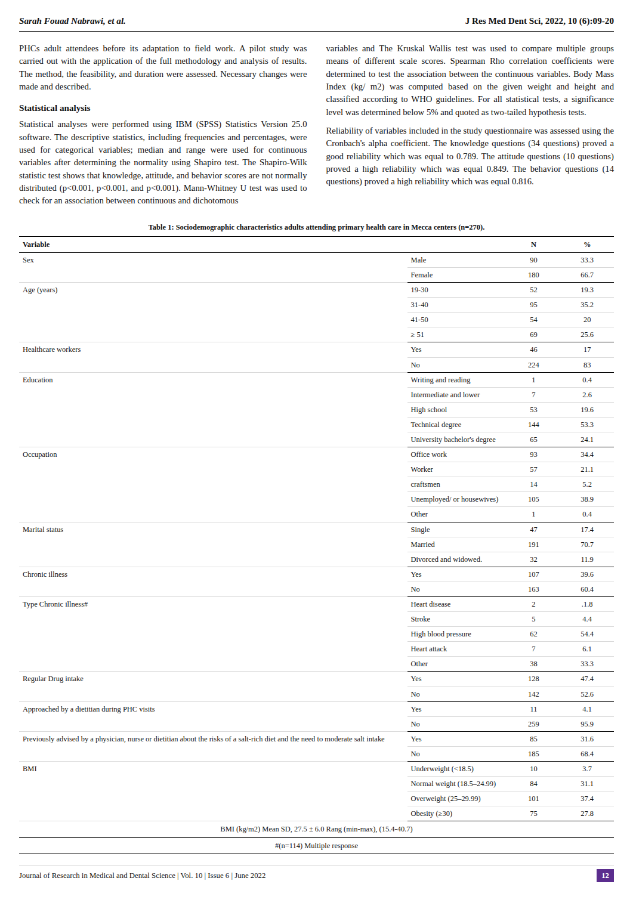Sarah Fouad Nabrawi, et al.
J Res Med Dent Sci, 2022, 10 (6):09-20
PHCs adult attendees before its adaptation to field work. A pilot study was carried out with the application of the full methodology and analysis of results. The method, the feasibility, and duration were assessed. Necessary changes were made and described.
Statistical analysis
Statistical analyses were performed using IBM (SPSS) Statistics Version 25.0 software. The descriptive statistics, including frequencies and percentages, were used for categorical variables; median and range were used for continuous variables after determining the normality using Shapiro test. The Shapiro-Wilk statistic test shows that knowledge, attitude, and behavior scores are not normally distributed (p<0.001, p<0.001, and p<0.001). Mann-Whitney U test was used to check for an association between continuous and dichotomous
variables and The Kruskal Wallis test was used to compare multiple groups means of different scale scores. Spearman Rho correlation coefficients were determined to test the association between the continuous variables. Body Mass Index (kg/ m2) was computed based on the given weight and height and classified according to WHO guidelines. For all statistical tests, a significance level was determined below 5% and quoted as two-tailed hypothesis tests.
Reliability of variables included in the study questionnaire was assessed using the Cronbach's alpha coefficient. The knowledge questions (34 questions) proved a good reliability which was equal to 0.789. The attitude questions (10 questions) proved a high reliability which was equal 0.849. The behavior questions (14 questions) proved a high reliability which was equal 0.816.
Table 1: Sociodemographic characteristics adults attending primary health care in Mecca centers (n=270).
| Variable | N | % |
| --- | --- | --- |
| Sex | Male | 90 | 33.3 |
| Female | 180 | 66.7 |
| Age (years) | 19-30 | 52 | 19.3 |
| 31-40 | 95 | 35.2 |
| 41-50 | 54 | 20 |
| ≥ 51 | 69 | 25.6 |
| Healthcare workers | Yes | 46 | 17 |
| No | 224 | 83 |
| Education | Writing and reading | 1 | 0.4 |
| Intermediate and lower | 7 | 2.6 |
| High school | 53 | 19.6 |
| Technical degree | 144 | 53.3 |
| University bachelor's degree | 65 | 24.1 |
| Occupation | Office work | 93 | 34.4 |
| Worker | 57 | 21.1 |
| craftsmen | 14 | 5.2 |
| Unemployed/ or housewives) | 105 | 38.9 |
| Other | 1 | 0.4 |
| Marital status | Single | 47 | 17.4 |
| Married | 191 | 70.7 |
| Divorced and widowed. | 32 | 11.9 |
| Chronic illness | Yes | 107 | 39.6 |
| No | 163 | 60.4 |
| Type Chronic illness# | Heart disease | 2 | .1.8 |
| Stroke | 5 | 4.4 |
| High blood pressure | 62 | 54.4 |
| Heart attack | 7 | 6.1 |
| Other | 38 | 33.3 |
| Regular Drug intake | Yes | 128 | 47.4 |
| No | 142 | 52.6 |
| Approached by a dietitian during PHC visits | Yes | 11 | 4.1 |
| No | 259 | 95.9 |
| Previously advised by a physician, nurse or dietitian about the risks of a salt-rich diet and the need to moderate salt intake | Yes | 85 | 31.6 |
| No | 185 | 68.4 |
| BMI | Underweight (<18.5) | 10 | 3.7 |
| Normal weight (18.5–24.99) | 84 | 31.1 |
| Overweight (25–29.99) | 101 | 37.4 |
| Obesity (≥30) | 75 | 27.8 |
| BMI (kg/m2) Mean SD, 27.5 ± 6.0 Rang (min-max), (15.4-40.7) |
| #(n=114) Multiple response |
Journal of Research in Medical and Dental Science | Vol. 10 | Issue 6 | June 2022
12